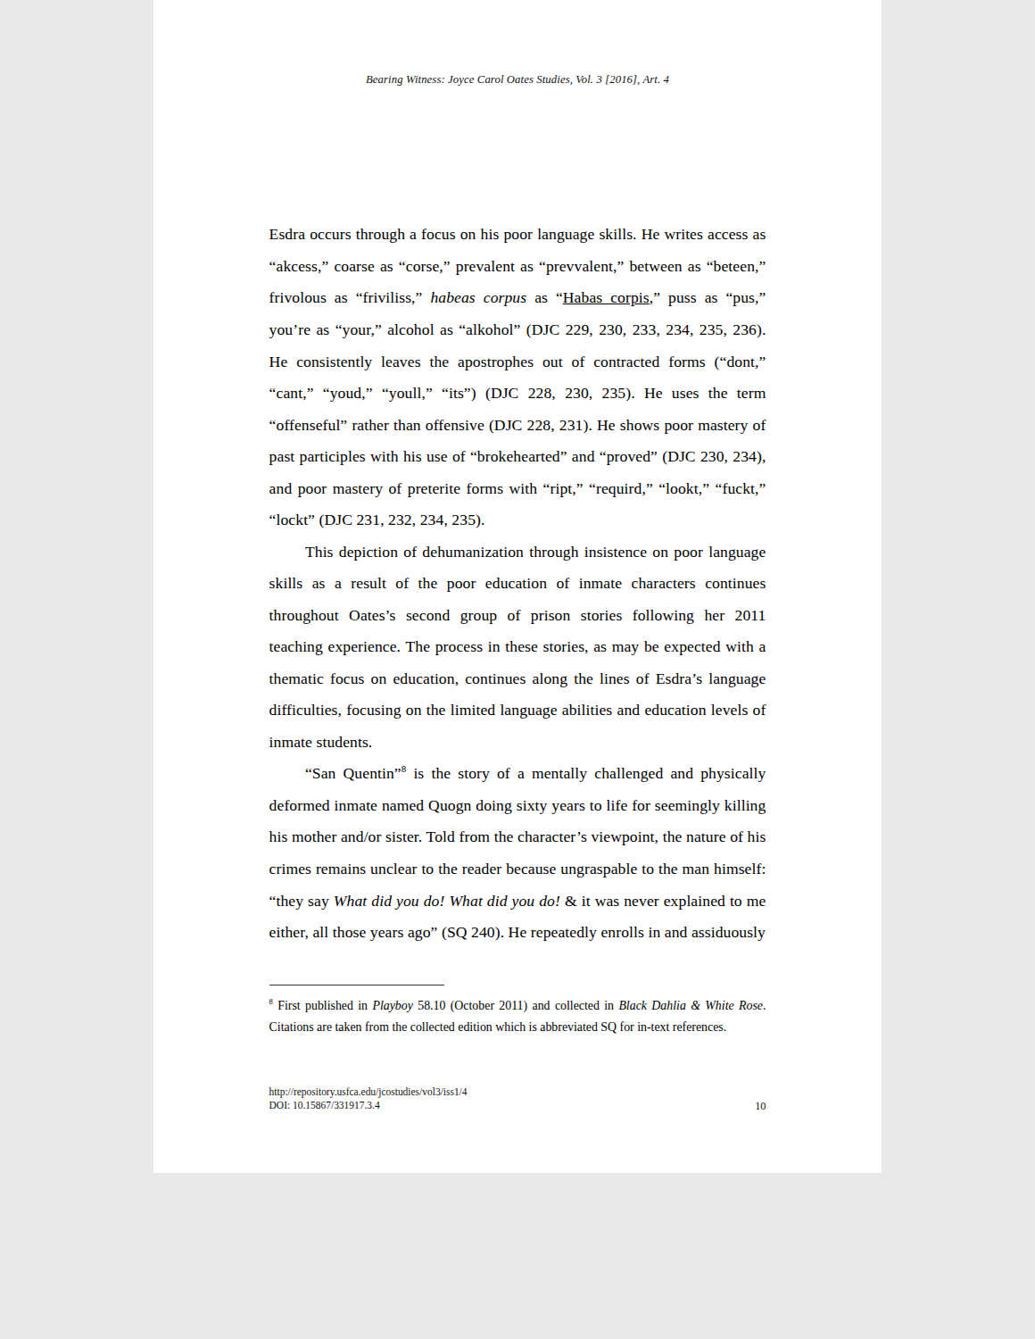Bearing Witness: Joyce Carol Oates Studies, Vol. 3 [2016], Art. 4
Esdra occurs through a focus on his poor language skills. He writes access as “akcess,” coarse as “corse,” prevalent as “prevvalent,” between as “beteen,” frivolous as “friviliss,” habeas corpus as “Habas corpis,” puss as “pus,” you’re as “your,” alcohol as “alkohol” (DJC 229, 230, 233, 234, 235, 236). He consistently leaves the apostrophes out of contracted forms (“dont,” “cant,” “youd,” “youll,” “its”) (DJC 228, 230, 235). He uses the term “offenseful” rather than offensive (DJC 228, 231). He shows poor mastery of past participles with his use of “brokehearted” and “proved” (DJC 230, 234), and poor mastery of preterite forms with “ript,” “requird,” “lookt,” “fuckt,” “lockt” (DJC 231, 232, 234, 235).
This depiction of dehumanization through insistence on poor language skills as a result of the poor education of inmate characters continues throughout Oates’s second group of prison stories following her 2011 teaching experience. The process in these stories, as may be expected with a thematic focus on education, continues along the lines of Esdra’s language difficulties, focusing on the limited language abilities and education levels of inmate students.
“San Quentin”8 is the story of a mentally challenged and physically deformed inmate named Quogn doing sixty years to life for seemingly killing his mother and/or sister. Told from the character’s viewpoint, the nature of his crimes remains unclear to the reader because ungraspable to the man himself: “they say What did you do! What did you do! & it was never explained to me either, all those years ago” (SQ 240). He repeatedly enrolls in and assiduously
8 First published in Playboy 58.10 (October 2011) and collected in Black Dahlia & White Rose. Citations are taken from the collected edition which is abbreviated SQ for in-text references.
http://repository.usfca.edu/jcostudies/vol3/iss1/4
DOI: 10.15867/331917.3.4
10